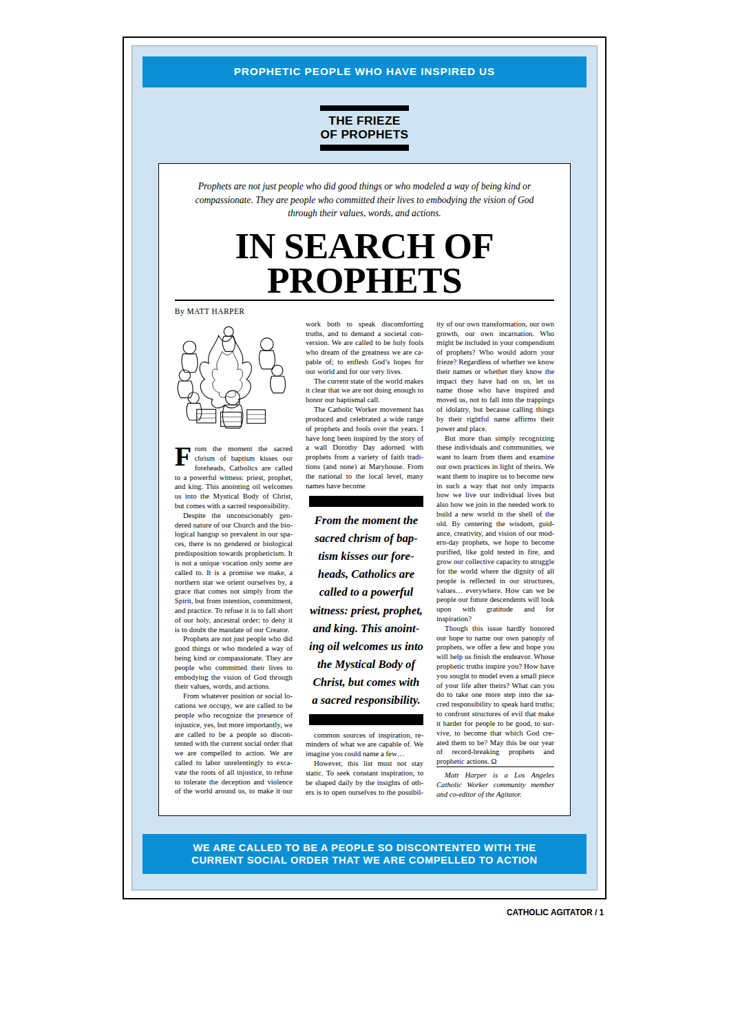PROPHETIC PEOPLE WHO HAVE INSPIRED US
THE FRIEZE
OF PROPHETS
Prophets are not just people who did good things or who modeled a way of being kind or compassionate. They are people who committed their lives to embodying the vision of God through their values, words, and actions.
IN SEARCH OF PROPHETS
By MATT HARPER
From the moment the sacred chrism of baptism kisses our foreheads, Catholics are called to a powerful witness: priest, prophet, and king. This anointing oil welcomes us into the Mystical Body of Christ, but comes with a sacred responsibility.
Despite the unconscionably gendered nature of our Church and the biological hangup so prevalent in our spaces, there is no gendered or biological predisposition towards propheticism. It is not a unique vocation only some are called to. It is a promise we make, a northern star we orient ourselves by, a grace that comes not simply from the Spirit, but from intention, commitment, and practice. To refuse it is to fall short of our holy, ancestral order; to deny it is to doubt the mandate of our Creator.
Prophets are not just people who did good things or who modeled a way of being kind or compassionate. They are people who committed their lives to embodying the vision of God through their values, words, and actions.
From whatever position or social locations we occupy, we are called to be people who recognize the presence of injustice, yes, but more importantly, we are called to be a people so discontented with the current social order that we are compelled to action. We are called to labor unrelentingly to excavate the roots of all injustice, to refuse to tolerate the deception and violence of the world around us, to make it our work both to speak discomforting truths, and to demand a societal conversion. We are called to be holy fools who dream of the greatness we are capable of; to enflesh God’s hopes for our world and for our very lives.
The current state of the world makes it clear that we are not doing enough to honor our baptismal call.
The Catholic Worker movement has produced and celebrated a wide range of prophets and fools over the years. I have long been inspired by the story of a wall Dorothy Day adorned with prophets from a variety of faith traditions (and none) at Maryhouse. From the national to the local level, many names have become
From the moment the sacred chrism of baptism kisses our foreheads, Catholics are called to a powerful witness: priest, prophet, and king. This anointing oil welcomes us into the Mystical Body of Christ, but comes with a sacred responsibility.
common sources of inspiration, reminders of what we are capable of. We imagine you could name a few…
However, this list must not stay static. To seek constant inspiration, to be shaped daily by the insights of others is to open ourselves to the possibility of our own transformation, our own growth, our own incarnation. Who might be included in your compendium of prophets? Who would adorn your frieze? Regardless of whether we know their names or whether they know the impact they have had on us, let us name those who have inspired and moved us, not to fall into the trappings of idolatry, but because calling things by their rightful name affirms their power and place.
But more than simply recognizing these individuals and communities, we want to learn from them and examine our own practices in light of theirs. We want them to inspire us to become new in such a way that not only impacts how we live our individual lives but also how we join in the needed work to build a new world in the shell of the old. By centering the wisdom, guidance, creativity, and vision of our modern-day prophets, we hope to become purified, like gold tested in fire, and grow our collective capacity to struggle for the world where the dignity of all people is reflected in our structures, values… everywhere. How can we be people our future descendents will look upon with gratitude and for inspiration?
Though this issue hardly honored our hope to name our own panoply of prophets, we offer a few and hope you will help us finish the endeavor. Whose prophetic truths inspire you? How have you sought to model even a small piece of your life after theirs? What can you do to take one more step into the sacred responsibility to speak hard truths; to confront structures of evil that make it harder for people to be good, to survive, to become that which God created them to be? May this be our year of record-breaking prophets and prophetic actions. Ω
Matt Harper is a Los Angeles Catholic Worker community member and co-editor of the Agitator.
WE ARE CALLED TO BE A PEOPLE SO DISCONTENTED WITH THE
CURRENT SOCIAL ORDER THAT WE ARE COMPELLED TO ACTION
CATHOLIC AGITATOR / 1